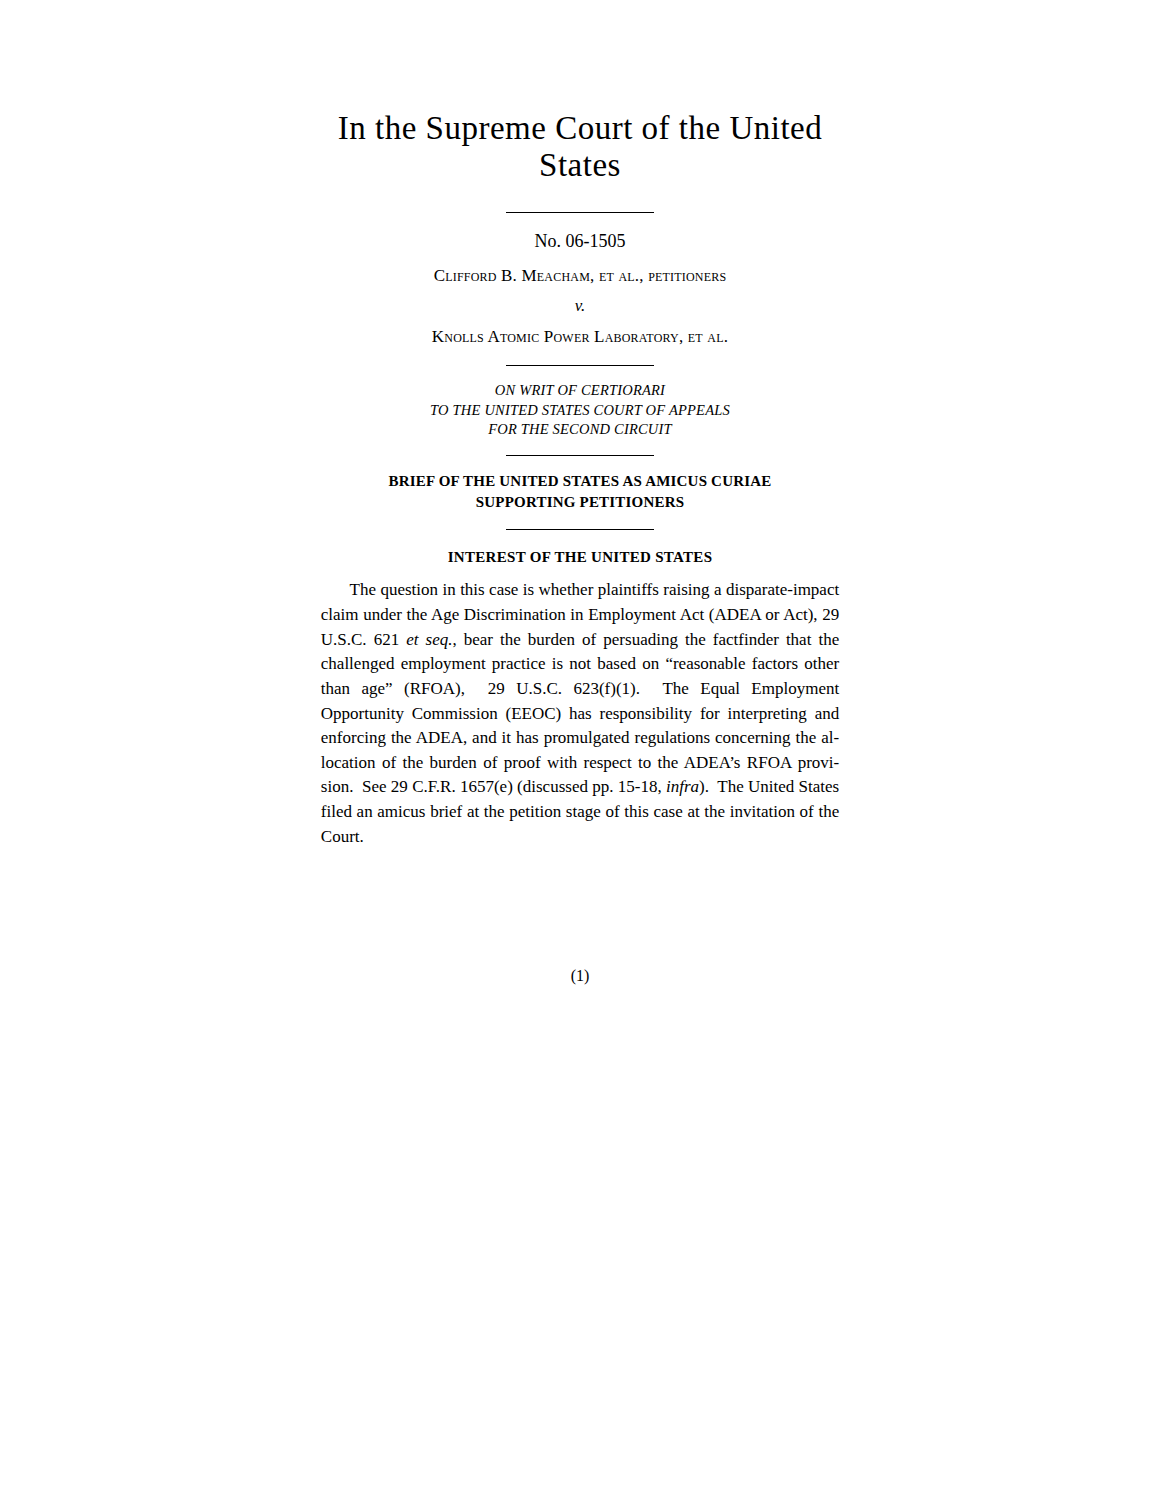In the Supreme Court of the United States
No. 06-1505
Clifford B. Meacham, et al., petitioners
v.
Knolls Atomic Power Laboratory, et al.
ON WRIT OF CERTIORARI
TO THE UNITED STATES COURT OF APPEALS
FOR THE SECOND CIRCUIT
BRIEF OF THE UNITED STATES AS AMICUS CURIAE
SUPPORTING PETITIONERS
INTEREST OF THE UNITED STATES
The question in this case is whether plaintiffs raising a disparate-impact claim under the Age Discrimination in Employment Act (ADEA or Act), 29 U.S.C. 621 et seq., bear the burden of persuading the factfinder that the challenged employment practice is not based on “reasonable factors other than age” (RFOA), 29 U.S.C. 623(f)(1). The Equal Employment Opportunity Commission (EEOC) has responsibility for interpreting and enforcing the ADEA, and it has promulgated regulations concerning the allocation of the burden of proof with respect to the ADEA’s RFOA provision. See 29 C.F.R. 1657(e) (discussed pp. 15-18, infra). The United States filed an amicus brief at the petition stage of this case at the invitation of the Court.
(1)